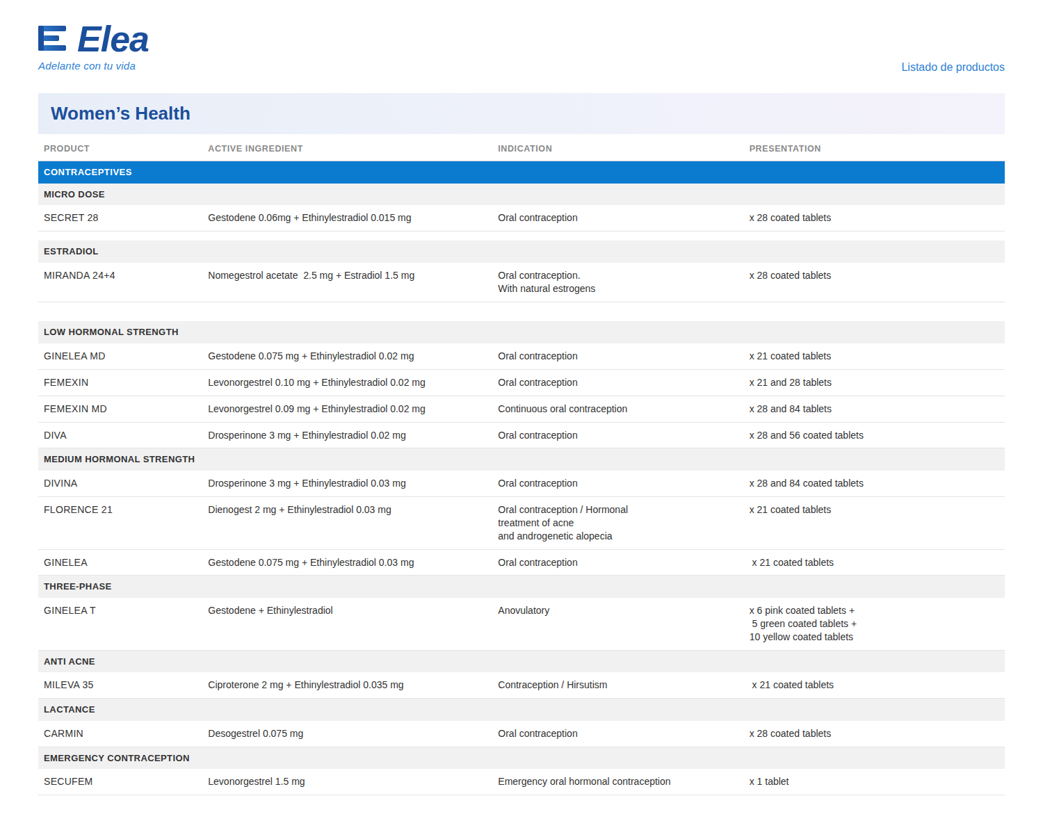Elea
Adelante con tu vida
Listado de productos
Women’s Health
| PRODUCT | ACTIVE INGREDIENT | INDICATION | PRESENTATION |
| --- | --- | --- | --- |
| CONTRACEPTIVES |
| MICRO DOSE |
| SECRET 28 | Gestodene 0.06mg + Ethinylestradiol 0.015 mg | Oral contraception | x 28 coated tablets |
| ESTRADIOL |
| MIRANDA 24+4 | Nomegestrol acetate 2.5 mg + Estradiol 1.5 mg | Oral contraception. With natural estrogens | x 28 coated tablets |
| LOW HORMONAL STRENGTH |
| GINELEA MD | Gestodene 0.075 mg + Ethinylestradiol 0.02 mg | Oral contraception | x 21 coated tablets |
| FEMEXIN | Levonorgestrel 0.10 mg + Ethinylestradiol 0.02 mg | Oral contraception | x 21 and 28 tablets |
| FEMEXIN MD | Levonorgestrel 0.09 mg + Ethinylestradiol 0.02 mg | Continuous oral contraception | x 28 and 84 tablets |
| DIVA | Drosperinone 3 mg + Ethinylestradiol 0.02 mg | Oral contraception | x 28 and 56 coated tablets |
| MEDIUM HORMONAL STRENGTH |
| DIVINA | Drosperinone 3 mg + Ethinylestradiol 0.03 mg | Oral contraception | x 28 and 84 coated tablets |
| FLORENCE 21 | Dienogest 2 mg + Ethinylestradiol 0.03 mg | Oral contraception / Hormonal treatment of acne and androgenetic alopecia | x 21 coated tablets |
| GINELEA | Gestodene 0.075 mg + Ethinylestradiol 0.03 mg | Oral contraception | x 21 coated tablets |
| THREE-PHASE |
| GINELEA T | Gestodene + Ethinylestradiol | Anovulatory | x 6 pink coated tablets + 5 green coated tablets + 10 yellow coated tablets |
| ANTI ACNE |
| MILEVA 35 | Ciproterone 2 mg + Ethinylestradiol 0.035 mg | Contraception / Hirsutism | x 21 coated tablets |
| LACTANCE |
| CARMIN | Desogestrel 0.075 mg | Oral contraception | x 28 coated tablets |
| EMERGENCY CONTRACEPTION |
| SECUFEM | Levonorgestrel 1.5 mg | Emergency oral hormonal contraception | x 1 tablet |